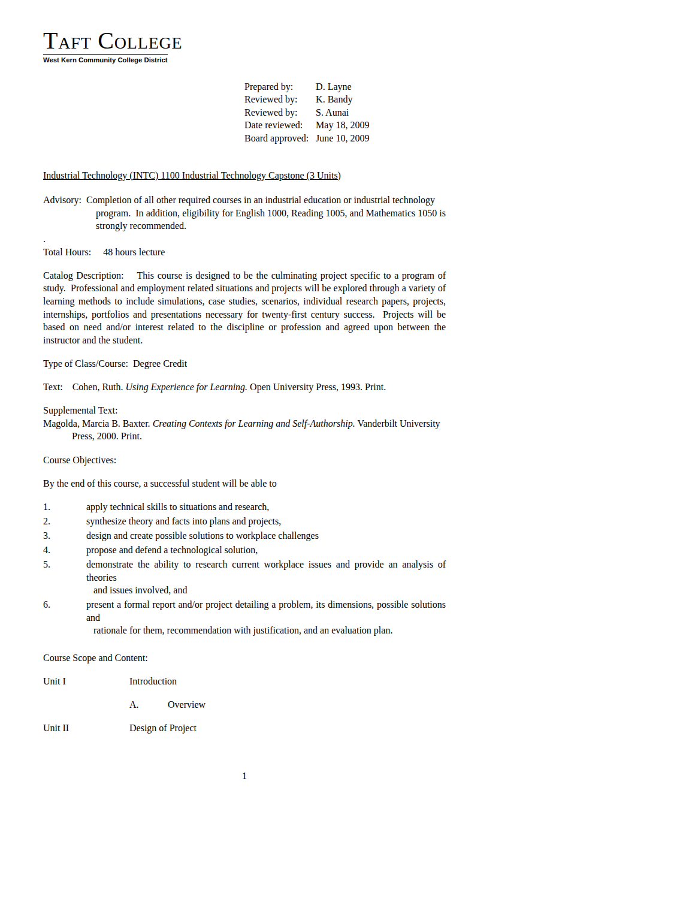Taft College
West Kern Community College District
| Prepared by: | D. Layne |
| Reviewed by: | K. Bandy |
| Reviewed by: | S. Aunai |
| Date reviewed: | May 18, 2009 |
| Board approved: | June 10, 2009 |
Industrial Technology (INTC) 1100 Industrial Technology Capstone (3 Units)
Advisory: Completion of all other required courses in an industrial education or industrial technology
program. In addition, eligibility for English 1000, Reading 1005, and Mathematics 1050 is strongly recommended.
.
Total Hours: 48 hours lecture
Catalog Description: This course is designed to be the culminating project specific to a program of study. Professional and employment related situations and projects will be explored through a variety of learning methods to include simulations, case studies, scenarios, individual research papers, projects, internships, portfolios and presentations necessary for twenty-first century success. Projects will be based on need and/or interest related to the discipline or profession and agreed upon between the instructor and the student.
Type of Class/Course: Degree Credit
Text: Cohen, Ruth. Using Experience for Learning. Open University Press, 1993. Print.
Supplemental Text:
Magolda, Marcia B. Baxter. Creating Contexts for Learning and Self-Authorship. Vanderbilt University
Press, 2000. Print.
Course Objectives:
By the end of this course, a successful student will be able to
apply technical skills to situations and research,
synthesize theory and facts into plans and projects,
design and create possible solutions to workplace challenges
propose and defend a technological solution,
demonstrate the ability to research current workplace issues and provide an analysis of theories and issues involved, and
present a formal report and/or project detailing a problem, its dimensions, possible solutions and rationale for them, recommendation with justification, and an evaluation plan.
Course Scope and Content:
| Unit I | Introduction |
| | A. Overview |
| Unit II | Design of Project |
1